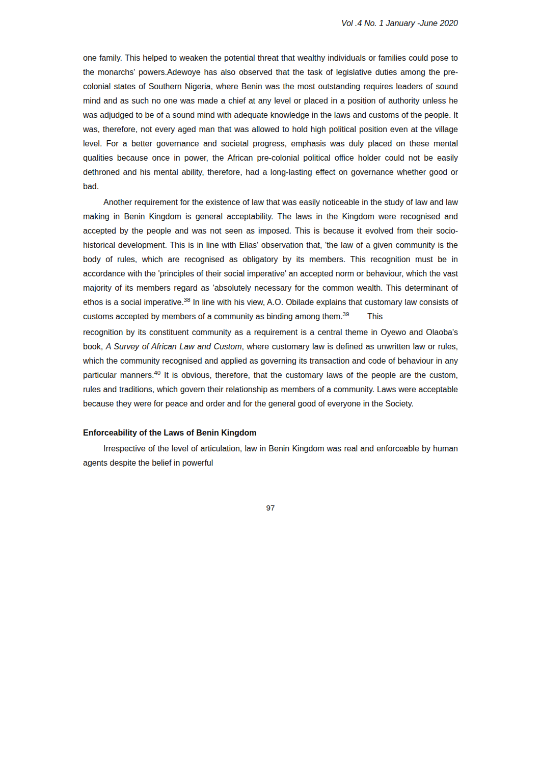Vol .4 No. 1 January -June 2020
one family. This helped to weaken the potential threat that wealthy individuals or families could pose to the monarchs' powers.Adewoye has also observed that the task of legislative duties among the pre-colonial states of Southern Nigeria, where Benin was the most outstanding requires leaders of sound mind and as such no one was made a chief at any level or placed in a position of authority unless he was adjudged to be of a sound mind with adequate knowledge in the laws and customs of the people. It was, therefore, not every aged man that was allowed to hold high political position even at the village level. For a better governance and societal progress, emphasis was duly placed on these mental qualities because once in power, the African pre-colonial political office holder could not be easily dethroned and his mental ability, therefore, had a long-lasting effect on governance whether good or bad.
Another requirement for the existence of law that was easily noticeable in the study of law and law making in Benin Kingdom is general acceptability. The laws in the Kingdom were recognised and accepted by the people and was not seen as imposed. This is because it evolved from their socio-historical development. This is in line with Elias' observation that, 'the law of a given community is the body of rules, which are recognised as obligatory by its members. This recognition must be in accordance with the 'principles of their social imperative' an accepted norm or behaviour, which the vast majority of its members regard as 'absolutely necessary for the common wealth. This determinant of ethos is a social imperative.38 In line with his view, A.O. Obilade explains that customary law consists of customs accepted by members of a community as binding among them.39 This
recognition by its constituent community as a requirement is a central theme in Oyewo and Olaoba's book, A Survey of African Law and Custom, where customary law is defined as unwritten law or rules, which the community recognised and applied as governing its transaction and code of behaviour in any particular manners.40 It is obvious, therefore, that the customary laws of the people are the custom, rules and traditions, which govern their relationship as members of a community. Laws were acceptable because they were for peace and order and for the general good of everyone in the Society.
Enforceability of the Laws of Benin Kingdom
Irrespective of the level of articulation, law in Benin Kingdom was real and enforceable by human agents despite the belief in powerful
97